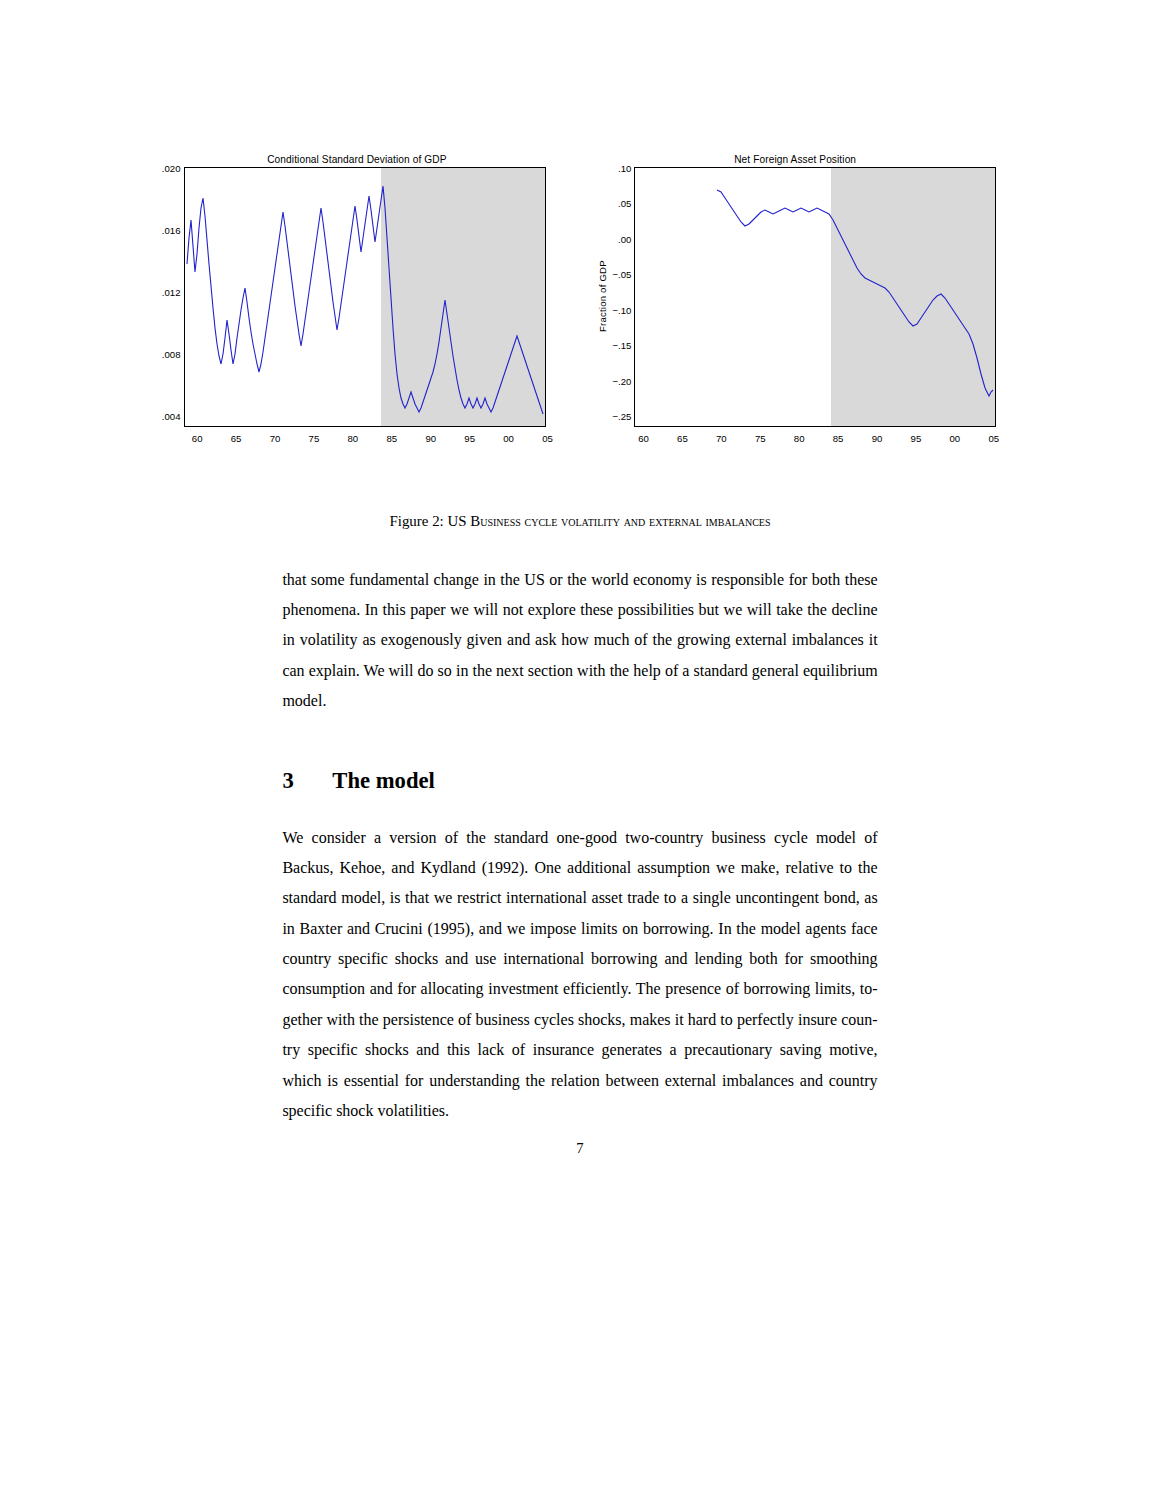Conditional Standard Deviation of GDP
.020 .016 .012 .008 .004
60657075808590950005
Net Foreign Asset Position
Fraction of GDP
.10 .05 .00 −.05 −.10 −.15 −.20 −.25
60657075808590950005
Figure 2: US Business cycle volatility and external imbalances
that some fundamental change in the US or the world economy is responsible for both these phenomena. In this paper we will not explore these possibilities but we will take the decline in volatility as exogenously given and ask how much of the growing external imbalances it can explain. We will do so in the next section with the help of a standard general equilibrium model.
3 The model
We consider a version of the standard one-good two-country business cycle model of Backus, Kehoe, and Kydland (1992). One additional assumption we make, relative to the standard model, is that we restrict international asset trade to a single uncontingent bond, as in Baxter and Crucini (1995), and we impose limits on borrowing. In the model agents face country specific shocks and use international borrowing and lending both for smoothing consumption and for allocating investment efficiently. The presence of borrowing limits, together with the persistence of business cycles shocks, makes it hard to perfectly insure country specific shocks and this lack of insurance generates a precautionary saving motive, which is essential for understanding the relation between external imbalances and country specific shock volatilities.
7